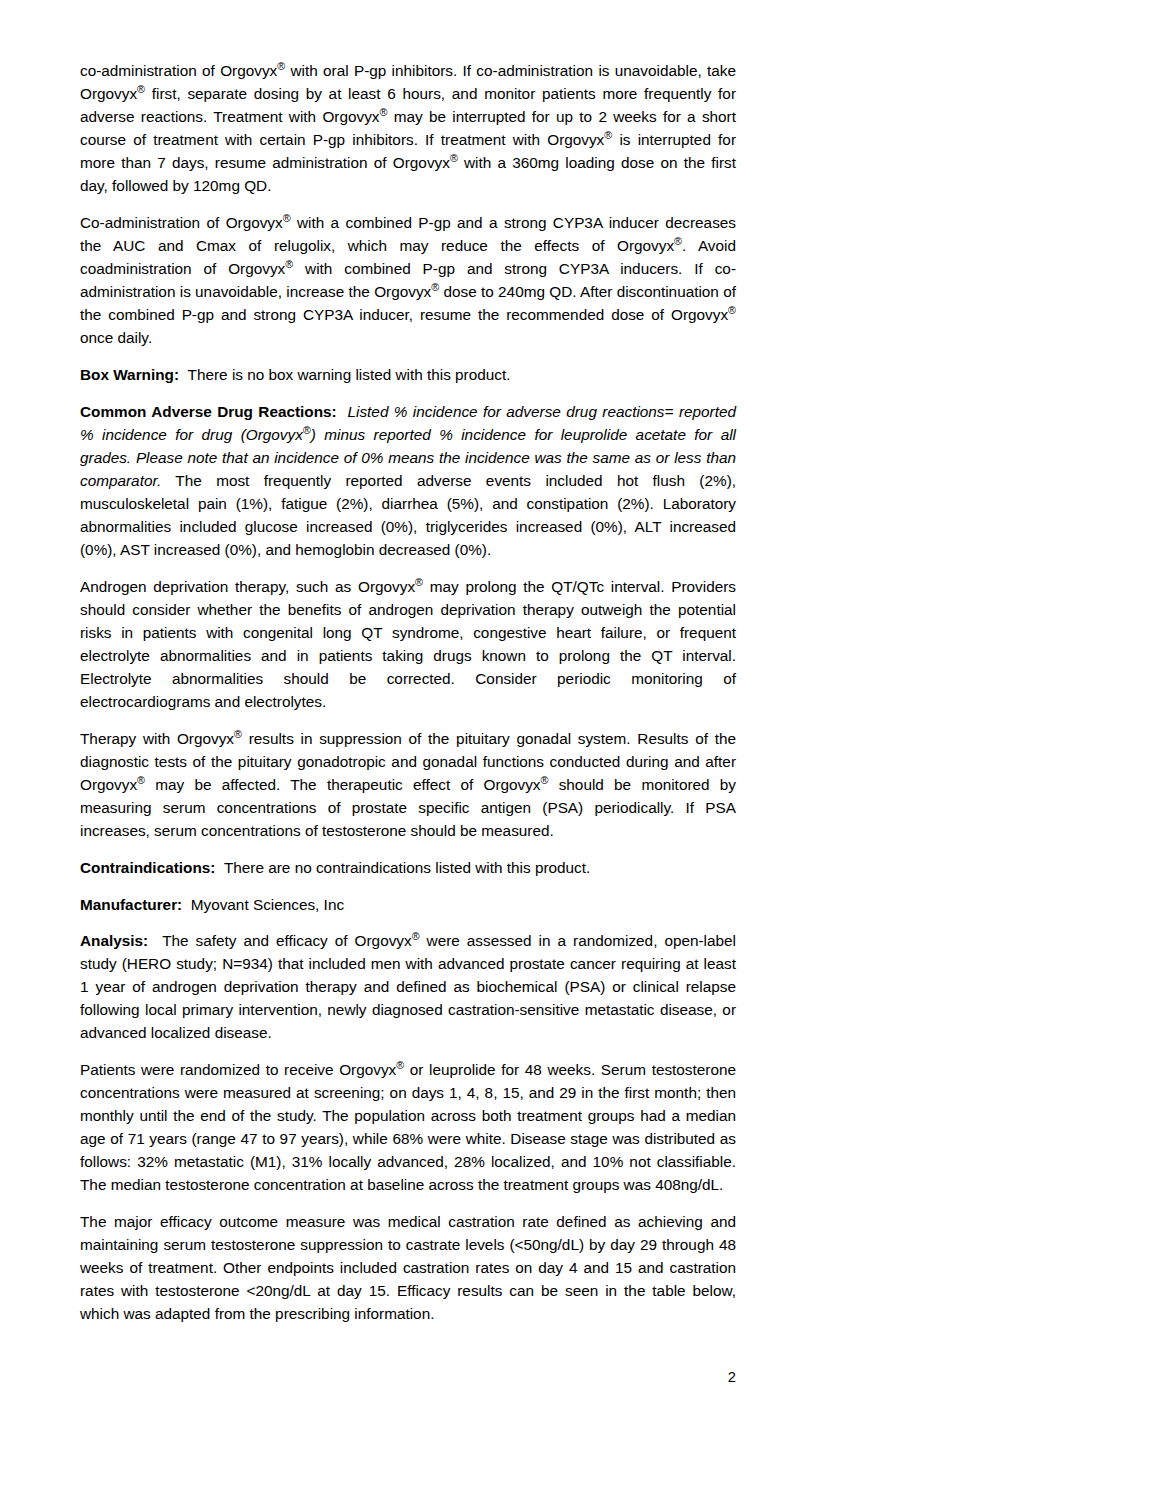co-administration of Orgovyx® with oral P-gp inhibitors. If co-administration is unavoidable, take Orgovyx® first, separate dosing by at least 6 hours, and monitor patients more frequently for adverse reactions. Treatment with Orgovyx® may be interrupted for up to 2 weeks for a short course of treatment with certain P-gp inhibitors. If treatment with Orgovyx® is interrupted for more than 7 days, resume administration of Orgovyx® with a 360mg loading dose on the first day, followed by 120mg QD.
Co-administration of Orgovyx® with a combined P-gp and a strong CYP3A inducer decreases the AUC and Cmax of relugolix, which may reduce the effects of Orgovyx®. Avoid coadministration of Orgovyx® with combined P-gp and strong CYP3A inducers. If co-administration is unavoidable, increase the Orgovyx® dose to 240mg QD. After discontinuation of the combined P-gp and strong CYP3A inducer, resume the recommended dose of Orgovyx® once daily.
Box Warning: There is no box warning listed with this product.
Common Adverse Drug Reactions: Listed % incidence for adverse drug reactions= reported % incidence for drug (Orgovyx®) minus reported % incidence for leuprolide acetate for all grades. Please note that an incidence of 0% means the incidence was the same as or less than comparator. The most frequently reported adverse events included hot flush (2%), musculoskeletal pain (1%), fatigue (2%), diarrhea (5%), and constipation (2%). Laboratory abnormalities included glucose increased (0%), triglycerides increased (0%), ALT increased (0%), AST increased (0%), and hemoglobin decreased (0%).
Androgen deprivation therapy, such as Orgovyx® may prolong the QT/QTc interval. Providers should consider whether the benefits of androgen deprivation therapy outweigh the potential risks in patients with congenital long QT syndrome, congestive heart failure, or frequent electrolyte abnormalities and in patients taking drugs known to prolong the QT interval. Electrolyte abnormalities should be corrected. Consider periodic monitoring of electrocardiograms and electrolytes.
Therapy with Orgovyx® results in suppression of the pituitary gonadal system. Results of the diagnostic tests of the pituitary gonadotropic and gonadal functions conducted during and after Orgovyx® may be affected. The therapeutic effect of Orgovyx® should be monitored by measuring serum concentrations of prostate specific antigen (PSA) periodically. If PSA increases, serum concentrations of testosterone should be measured.
Contraindications: There are no contraindications listed with this product.
Manufacturer: Myovant Sciences, Inc
Analysis: The safety and efficacy of Orgovyx® were assessed in a randomized, open-label study (HERO study; N=934) that included men with advanced prostate cancer requiring at least 1 year of androgen deprivation therapy and defined as biochemical (PSA) or clinical relapse following local primary intervention, newly diagnosed castration-sensitive metastatic disease, or advanced localized disease.
Patients were randomized to receive Orgovyx® or leuprolide for 48 weeks. Serum testosterone concentrations were measured at screening; on days 1, 4, 8, 15, and 29 in the first month; then monthly until the end of the study. The population across both treatment groups had a median age of 71 years (range 47 to 97 years), while 68% were white. Disease stage was distributed as follows: 32% metastatic (M1), 31% locally advanced, 28% localized, and 10% not classifiable. The median testosterone concentration at baseline across the treatment groups was 408ng/dL.
The major efficacy outcome measure was medical castration rate defined as achieving and maintaining serum testosterone suppression to castrate levels (<50ng/dL) by day 29 through 48 weeks of treatment. Other endpoints included castration rates on day 4 and 15 and castration rates with testosterone <20ng/dL at day 15. Efficacy results can be seen in the table below, which was adapted from the prescribing information.
2